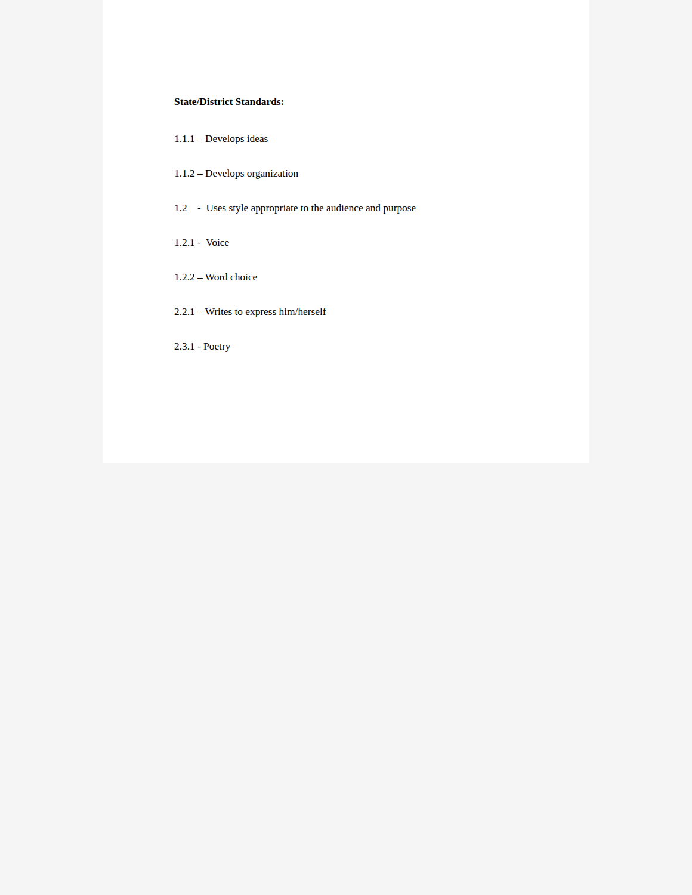State/District Standards:
1.1.1 – Develops ideas
1.1.2 – Develops organization
1.2 - Uses style appropriate to the audience and purpose
1.2.1 - Voice
1.2.2 – Word choice
2.2.1 – Writes to express him/herself
2.3.1 - Poetry